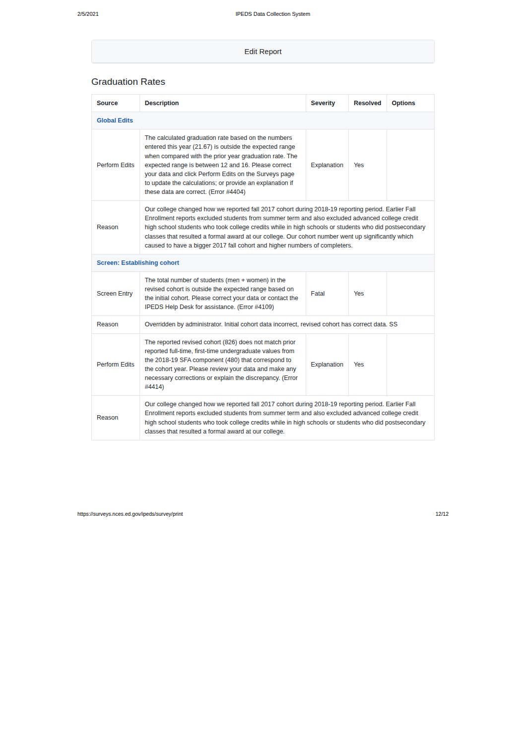2/5/2021
IPEDS Data Collection System
Edit Report
Graduation Rates
| Source | Description | Severity | Resolved | Options |
| --- | --- | --- | --- | --- |
| Global Edits |
| Perform Edits | The calculated graduation rate based on the numbers entered this year (21.67) is outside the expected range when compared with the prior year graduation rate. The expected range is between 12 and 16. Please correct your data and click Perform Edits on the Surveys page to update the calculations; or provide an explanation if these data are correct. (Error #4404) | Explanation | Yes | |
| Reason | Our college changed how we reported fall 2017 cohort during 2018-19 reporting period. Earlier Fall Enrollment reports excluded students from summer term and also excluded advanced college credit high school students who took college credits while in high schools or students who did postsecondary classes that resulted a formal award at our college. Our cohort number went up significantly which caused to have a bigger 2017 fall cohort and higher numbers of completers. |
| Screen: Establishing cohort |
| Screen Entry | The total number of students (men + women) in the revised cohort is outside the expected range based on the initial cohort. Please correct your data or contact the IPEDS Help Desk for assistance. (Error #4109) | Fatal | Yes | |
| Reason | Overridden by administrator. Initial cohort data incorrect, revised cohort has correct data. SS |
| Perform Edits | The reported revised cohort (826) does not match prior reported full-time, first-time undergraduate values from the 2018-19 SFA component (480) that correspond to the cohort year. Please review your data and make any necessary corrections or explain the discrepancy. (Error #4414) | Explanation | Yes | |
| Reason | Our college changed how we reported fall 2017 cohort during 2018-19 reporting period. Earlier Fall Enrollment reports excluded students from summer term and also excluded advanced college credit high school students who took college credits while in high schools or students who did postsecondary classes that resulted a formal award at our college. |
https://surveys.nces.ed.gov/ipeds/survey/print
12/12